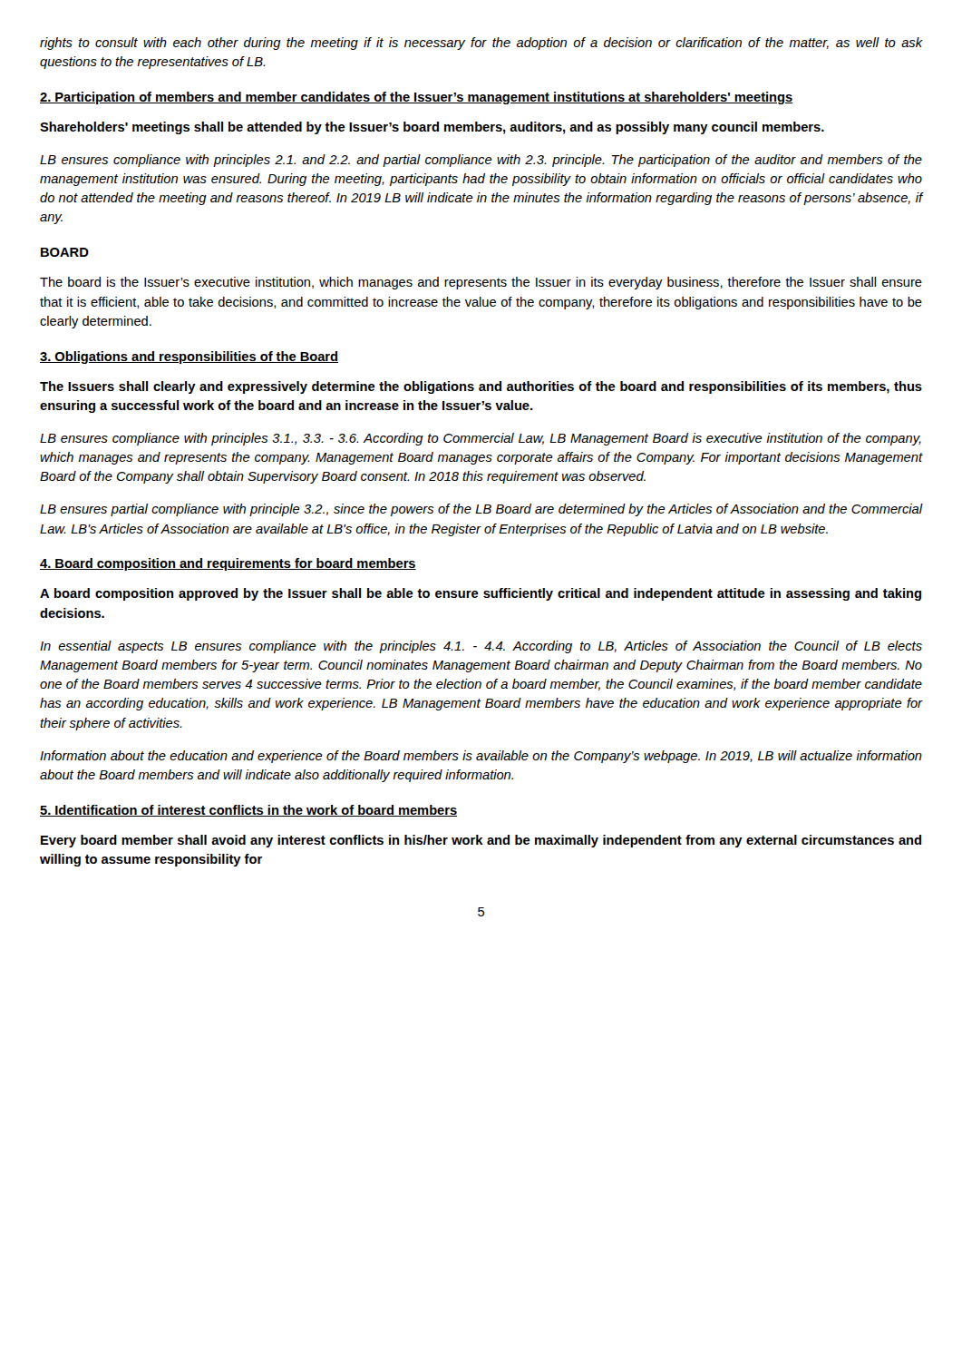rights to consult with each other during the meeting if it is necessary for the adoption of a decision or clarification of the matter, as well to ask questions to the representatives of LB.
2. Participation of members and member candidates of the Issuer’s management institutions at shareholders' meetings
Shareholders' meetings shall be attended by the Issuer’s board members, auditors, and as possibly many council members.
LB ensures compliance with principles 2.1. and 2.2. and partial compliance with 2.3. principle. The participation of the auditor and members of the management institution was ensured. During the meeting, participants had the possibility to obtain information on officials or official candidates who do not attended the meeting and reasons thereof. In 2019 LB will indicate in the minutes the information regarding the reasons of persons’ absence, if any.
BOARD
The board is the Issuer’s executive institution, which manages and represents the Issuer in its everyday business, therefore the Issuer shall ensure that it is efficient, able to take decisions, and committed to increase the value of the company, therefore its obligations and responsibilities have to be clearly determined.
3. Obligations and responsibilities of the Board
The Issuers shall clearly and expressively determine the obligations and authorities of the board and responsibilities of its members, thus ensuring a successful work of the board and an increase in the Issuer’s value.
LB ensures compliance with principles 3.1., 3.3. - 3.6. According to Commercial Law, LB Management Board is executive institution of the company, which manages and represents the company. Management Board manages corporate affairs of the Company. For important decisions Management Board of the Company shall obtain Supervisory Board consent. In 2018 this requirement was observed.
LB ensures partial compliance with principle 3.2., since the powers of the LB Board are determined by the Articles of Association and the Commercial Law. LB's Articles of Association are available at LB's office, in the Register of Enterprises of the Republic of Latvia and on LB website.
4. Board composition and requirements for board members
A board composition approved by the Issuer shall be able to ensure sufficiently critical and independent attitude in assessing and taking decisions.
In essential aspects LB ensures compliance with the principles 4.1. - 4.4. According to LB, Articles of Association the Council of LB elects Management Board members for 5-year term. Council nominates Management Board chairman and Deputy Chairman from the Board members. No one of the Board members serves 4 successive terms. Prior to the election of a board member, the Council examines, if the board member candidate has an according education, skills and work experience. LB Management Board members have the education and work experience appropriate for their sphere of activities.
Information about the education and experience of the Board members is available on the Company’s webpage. In 2019, LB will actualize information about the Board members and will indicate also additionally required information.
5. Identification of interest conflicts in the work of board members
Every board member shall avoid any interest conflicts in his/her work and be maximally independent from any external circumstances and willing to assume responsibility for
5